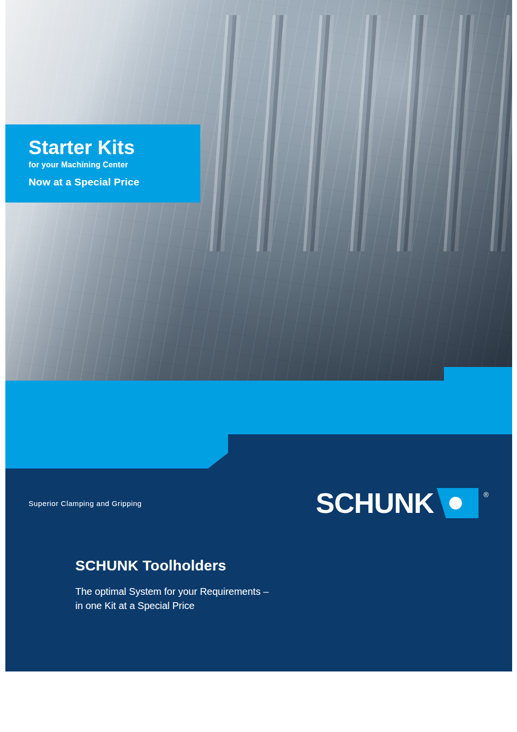Starter Kits
for your Machining Center
Now at a Special Price
Superior Clamping and Gripping
SCHUNK ®
SCHUNK Toolholders
The optimal System for your Requirements –
in one Kit at a Special Price